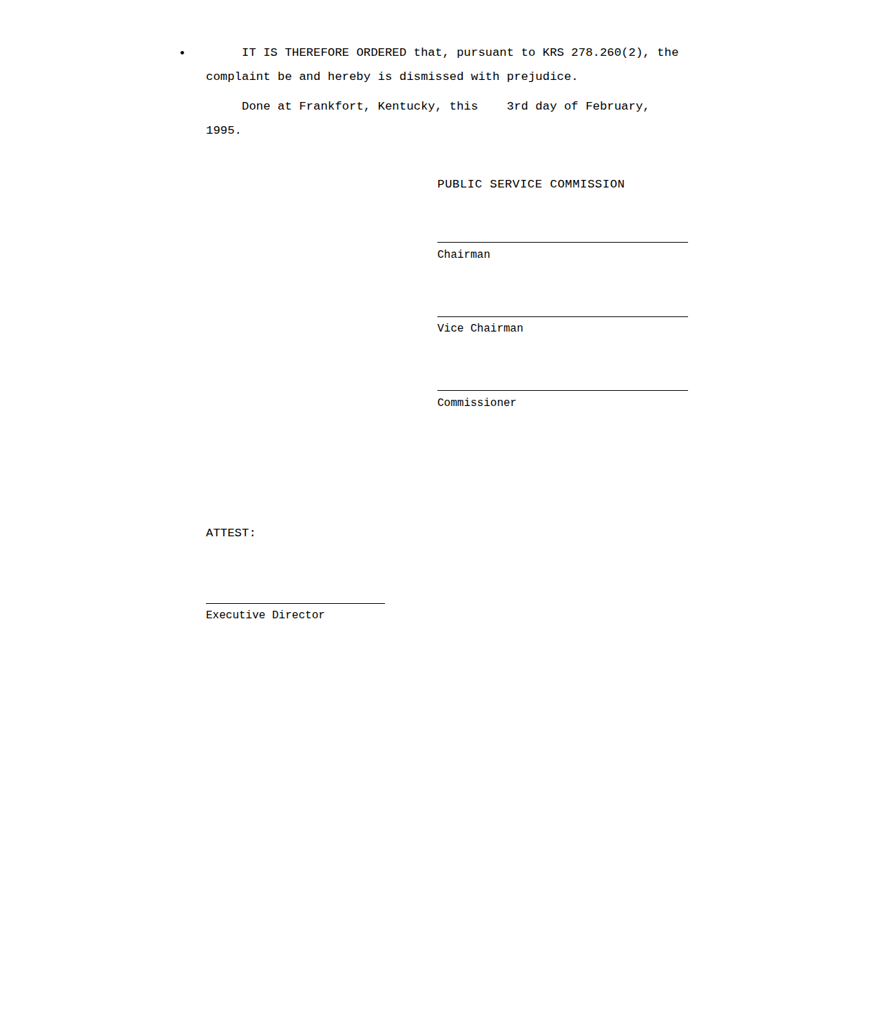•
IT IS THEREFORE ORDERED that, pursuant to KRS 278.260(2), the complaint be and hereby is dismissed with prejudice.
Done at Frankfort, Kentucky, this 3rd day of February, 1995.
PUBLIC SERVICE COMMISSION
Chairman
Vice Chairman
Commissioner
ATTEST:
Executive Director